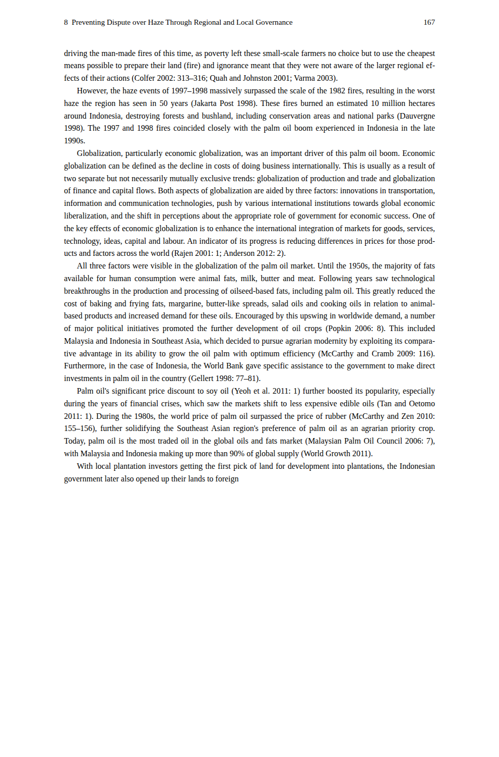8 Preventing Dispute over Haze Through Regional and Local Governance 167
driving the man-made fires of this time, as poverty left these small-scale farmers no choice but to use the cheapest means possible to prepare their land (fire) and ignorance meant that they were not aware of the larger regional effects of their actions (Colfer 2002: 313–316; Quah and Johnston 2001; Varma 2003).
However, the haze events of 1997–1998 massively surpassed the scale of the 1982 fires, resulting in the worst haze the region has seen in 50 years (Jakarta Post 1998). These fires burned an estimated 10 million hectares around Indonesia, destroying forests and bushland, including conservation areas and national parks (Dauvergne 1998). The 1997 and 1998 fires coincided closely with the palm oil boom experienced in Indonesia in the late 1990s.
Globalization, particularly economic globalization, was an important driver of this palm oil boom. Economic globalization can be defined as the decline in costs of doing business internationally. This is usually as a result of two separate but not necessarily mutually exclusive trends: globalization of production and trade and globalization of finance and capital flows. Both aspects of globalization are aided by three factors: innovations in transportation, information and communication technologies, push by various international institutions towards global economic liberalization, and the shift in perceptions about the appropriate role of government for economic success. One of the key effects of economic globalization is to enhance the international integration of markets for goods, services, technology, ideas, capital and labour. An indicator of its progress is reducing differences in prices for those products and factors across the world (Rajen 2001: 1; Anderson 2012: 2).
All three factors were visible in the globalization of the palm oil market. Until the 1950s, the majority of fats available for human consumption were animal fats, milk, butter and meat. Following years saw technological breakthroughs in the production and processing of oilseed-based fats, including palm oil. This greatly reduced the cost of baking and frying fats, margarine, butter-like spreads, salad oils and cooking oils in relation to animal-based products and increased demand for these oils. Encouraged by this upswing in worldwide demand, a number of major political initiatives promoted the further development of oil crops (Popkin 2006: 8). This included Malaysia and Indonesia in Southeast Asia, which decided to pursue agrarian modernity by exploiting its comparative advantage in its ability to grow the oil palm with optimum efficiency (McCarthy and Cramb 2009: 116). Furthermore, in the case of Indonesia, the World Bank gave specific assistance to the government to make direct investments in palm oil in the country (Gellert 1998: 77–81).
Palm oil's significant price discount to soy oil (Yeoh et al. 2011: 1) further boosted its popularity, especially during the years of financial crises, which saw the markets shift to less expensive edible oils (Tan and Oetomo 2011: 1). During the 1980s, the world price of palm oil surpassed the price of rubber (McCarthy and Zen 2010: 155–156), further solidifying the Southeast Asian region's preference of palm oil as an agrarian priority crop. Today, palm oil is the most traded oil in the global oils and fats market (Malaysian Palm Oil Council 2006: 7), with Malaysia and Indonesia making up more than 90% of global supply (World Growth 2011).
With local plantation investors getting the first pick of land for development into plantations, the Indonesian government later also opened up their lands to foreign